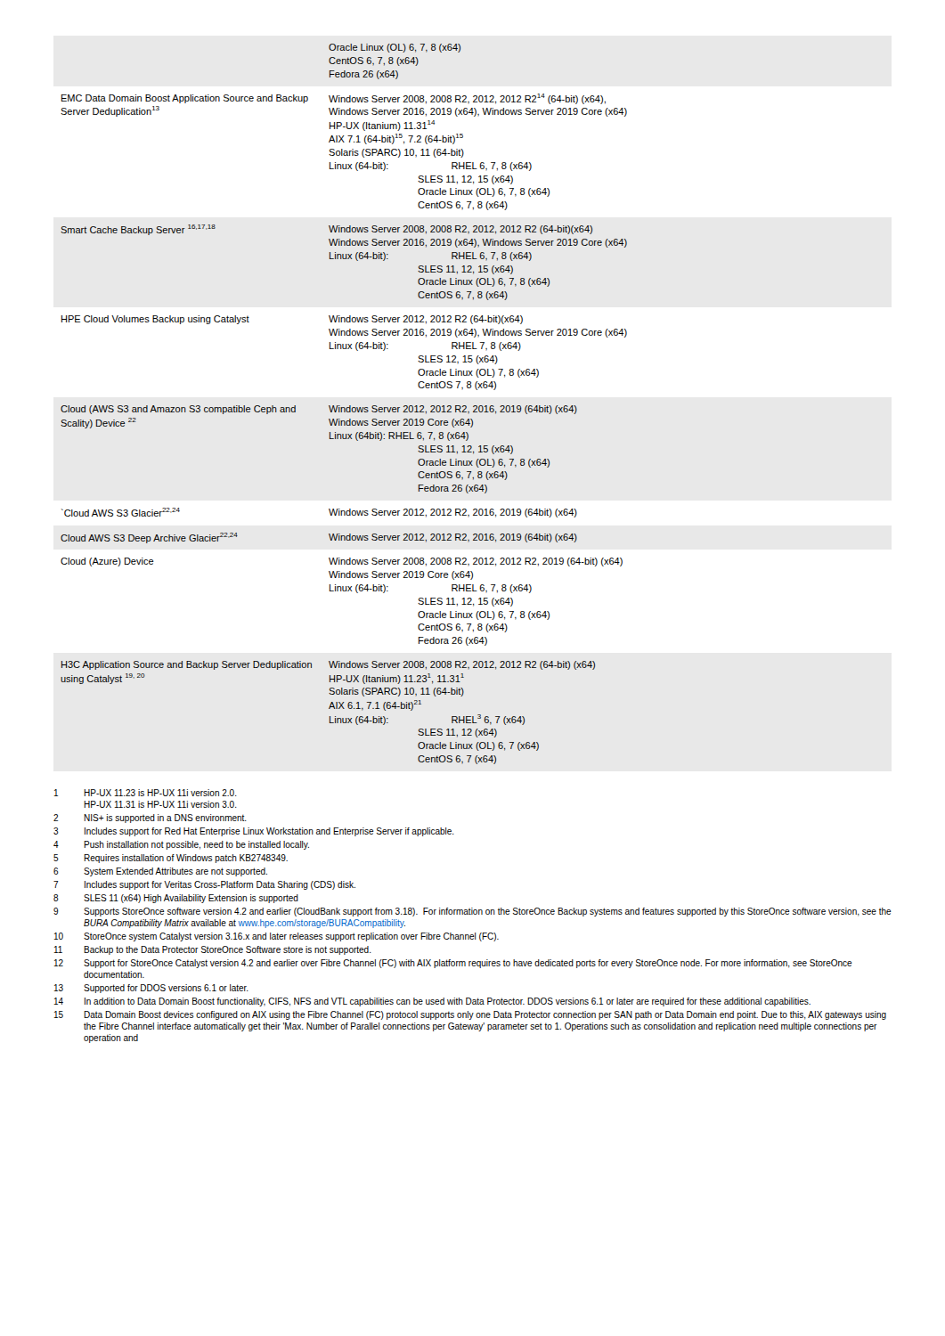| | Oracle Linux (OL) 6, 7, 8 (x64) CentOS 6, 7, 8 (x64) Fedora 26 (x64) |
| EMC Data Domain Boost Application Source and Backup Server Deduplication 13 | Windows Server 2008, 2008 R2, 2012, 2012 R2 14 (64-bit) (x64), Windows Server 2016, 2019 (x64), Windows Server 2019 Core (x64) HP-UX (Itanium) 11.31 14 AIX 7.1 (64-bit) 15 , 7.2 (64-bit) 15 Solaris (SPARC) 10, 11 (64-bit) Linux (64-bit): RHEL 6, 7, 8 (x64) SLES 11, 12, 15 (x64) Oracle Linux (OL) 6, 7, 8 (x64) CentOS 6, 7, 8 (x64) |
| Smart Cache Backup Server 16,17,18 | Windows Server 2008, 2008 R2, 2012, 2012 R2 (64-bit)(x64) Windows Server 2016, 2019 (x64), Windows Server 2019 Core (x64) Linux (64-bit): RHEL 6, 7, 8 (x64) SLES 11, 12, 15 (x64) Oracle Linux (OL) 6, 7, 8 (x64) CentOS 6, 7, 8 (x64) |
| HPE Cloud Volumes Backup using Catalyst | Windows Server 2012, 2012 R2 (64-bit)(x64) Windows Server 2016, 2019 (x64), Windows Server 2019 Core (x64) Linux (64-bit): RHEL 7, 8 (x64) SLES 12, 15 (x64) Oracle Linux (OL) 7, 8 (x64) CentOS 7, 8 (x64) |
| Cloud (AWS S3 and Amazon S3 compatible Ceph and Scality) Device 22 | Windows Server 2012, 2012 R2, 2016, 2019 (64bit) (x64) Windows Server 2019 Core (x64) Linux (64bit): RHEL 6, 7, 8 (x64) SLES 11, 12, 15 (x64) Oracle Linux (OL) 6, 7, 8 (x64) CentOS 6, 7, 8 (x64) Fedora 26 (x64) |
| `Cloud AWS S3 Glacier 22,24 | Windows Server 2012, 2012 R2, 2016, 2019 (64bit) (x64) |
| Cloud AWS S3 Deep Archive Glacier 22,24 | Windows Server 2012, 2012 R2, 2016, 2019 (64bit) (x64) |
| Cloud (Azure) Device | Windows Server 2008, 2008 R2, 2012, 2012 R2, 2019 (64-bit) (x64) Windows Server 2019 Core (x64) Linux (64-bit): RHEL 6, 7, 8 (x64) SLES 11, 12, 15 (x64) Oracle Linux (OL) 6, 7, 8 (x64) CentOS 6, 7, 8 (x64) Fedora 26 (x64) |
| H3C Application Source and Backup Server Deduplication using Catalyst 19, 20 | Windows Server 2008, 2008 R2, 2012, 2012 R2 (64-bit) (x64) HP-UX (Itanium) 11.23 1 , 11.31 1 Solaris (SPARC) 10, 11 (64-bit) AIX 6.1, 7.1 (64-bit) 21 Linux (64-bit): RHEL 3 6, 7 (x64) SLES 11, 12 (x64) Oracle Linux (OL) 6, 7 (x64) CentOS 6, 7 (x64) |
HP-UX 11.23 is HP-UX 11i version 2.0.
HP-UX 11.31 is HP-UX 11i version 3.0.
NIS+ is supported in a DNS environment.
Includes support for Red Hat Enterprise Linux Workstation and Enterprise Server if applicable.
Push installation not possible, need to be installed locally.
Requires installation of Windows patch KB2748349.
System Extended Attributes are not supported.
Includes support for Veritas Cross-Platform Data Sharing (CDS) disk.
SLES 11 (x64) High Availability Extension is supported
Supports StoreOnce software version 4.2 and earlier (CloudBank support from 3.18). For information on the StoreOnce Backup systems and features supported by this StoreOnce software version, see the BURA Compatibility Matrix available at www.hpe.com/storage/BURACompatibility.
StoreOnce system Catalyst version 3.16.x and later releases support replication over Fibre Channel (FC).
Backup to the Data Protector StoreOnce Software store is not supported.
Support for StoreOnce Catalyst version 4.2 and earlier over Fibre Channel (FC) with AIX platform requires to have dedicated ports for every StoreOnce node. For more information, see StoreOnce documentation.
Supported for DDOS versions 6.1 or later.
In addition to Data Domain Boost functionality, CIFS, NFS and VTL capabilities can be used with Data Protector. DDOS versions 6.1 or later are required for these additional capabilities.
Data Domain Boost devices configured on AIX using the Fibre Channel (FC) protocol supports only one Data Protector connection per SAN path or Data Domain end point. Due to this, AIX gateways using the Fibre Channel interface automatically get their 'Max. Number of Parallel connections per Gateway' parameter set to 1. Operations such as consolidation and replication need multiple connections per operation and